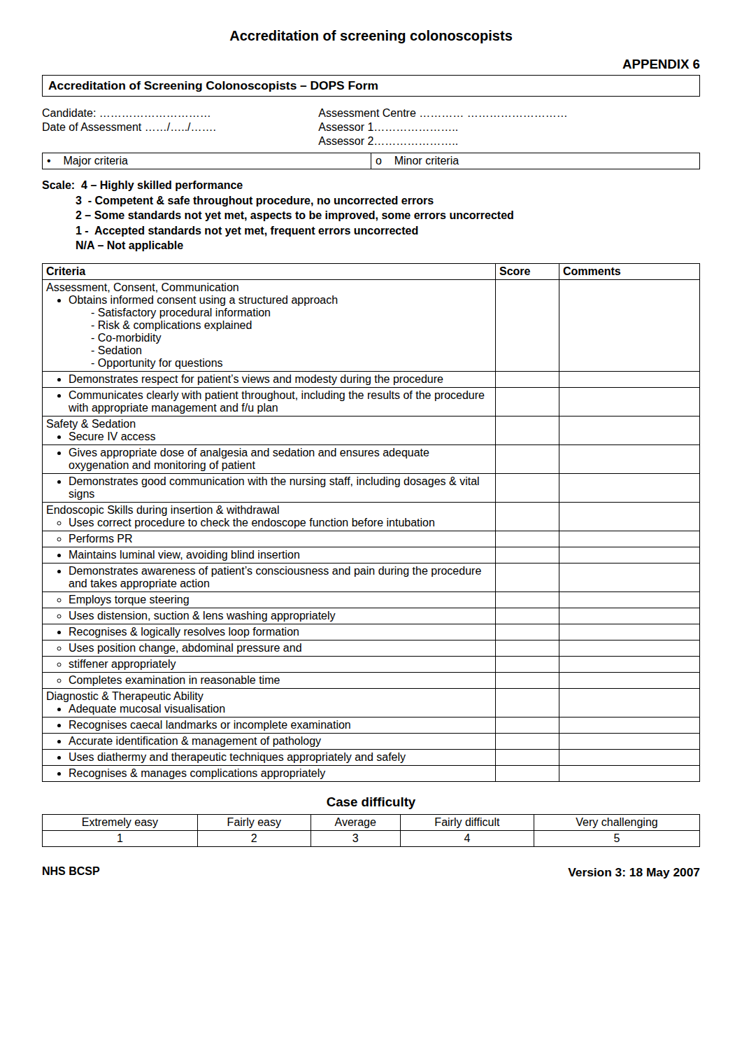Accreditation of screening colonoscopists
APPENDIX 6
Accreditation of Screening Colonoscopists – DOPS Form
| Candidate: ………………………… | Assessment Centre ………… ……………………… |
| Date of Assessment ……/…../……. | Assessor 1………………….. |
| | Assessor 2………………….. |
| • Major criteria | o Minor criteria |
Scale: 4 – Highly skilled performance
3 - Competent & safe throughout procedure, no uncorrected errors
2 – Some standards not yet met, aspects to be improved, some errors uncorrected
1 - Accepted standards not yet met, frequent errors uncorrected
N/A – Not applicable
| Criteria | Score | Comments |
| --- | --- | --- |
| Assessment, Consent, Communication Obtains informed consent using a structured approach Satisfactory procedural information Risk & complications explained Co-morbidity Sedation Opportunity for questions | | |
| Demonstrates respect for patient’s views and modesty during the procedure | | |
| Communicates clearly with patient throughout, including the results of the procedure with appropriate management and f/u plan | | |
| Safety & Sedation Secure IV access | | |
| Gives appropriate dose of analgesia and sedation and ensures adequate oxygenation and monitoring of patient | | |
| Demonstrates good communication with the nursing staff, including dosages & vital signs | | |
| Endoscopic Skills during insertion & withdrawal Uses correct procedure to check the endoscope function before intubation | | |
| Performs PR | | |
| Maintains luminal view, avoiding blind insertion | | |
| Demonstrates awareness of patient’s consciousness and pain during the procedure and takes appropriate action | | |
| Employs torque steering | | |
| Uses distension, suction & lens washing appropriately | | |
| Recognises & logically resolves loop formation | | |
| Uses position change, abdominal pressure and | | |
| stiffener appropriately | | |
| Completes examination in reasonable time | | |
| Diagnostic & Therapeutic Ability Adequate mucosal visualisation | | |
| Recognises caecal landmarks or incomplete examination | | |
| Accurate identification & management of pathology | | |
| Uses diathermy and therapeutic techniques appropriately and safely | | |
| Recognises & manages complications appropriately | | |
Case difficulty
| Extremely easy | Fairly easy | Average | Fairly difficult | Very challenging |
| 1 | 2 | 3 | 4 | 5 |
NHS BCSP
Version 3: 18 May 2007